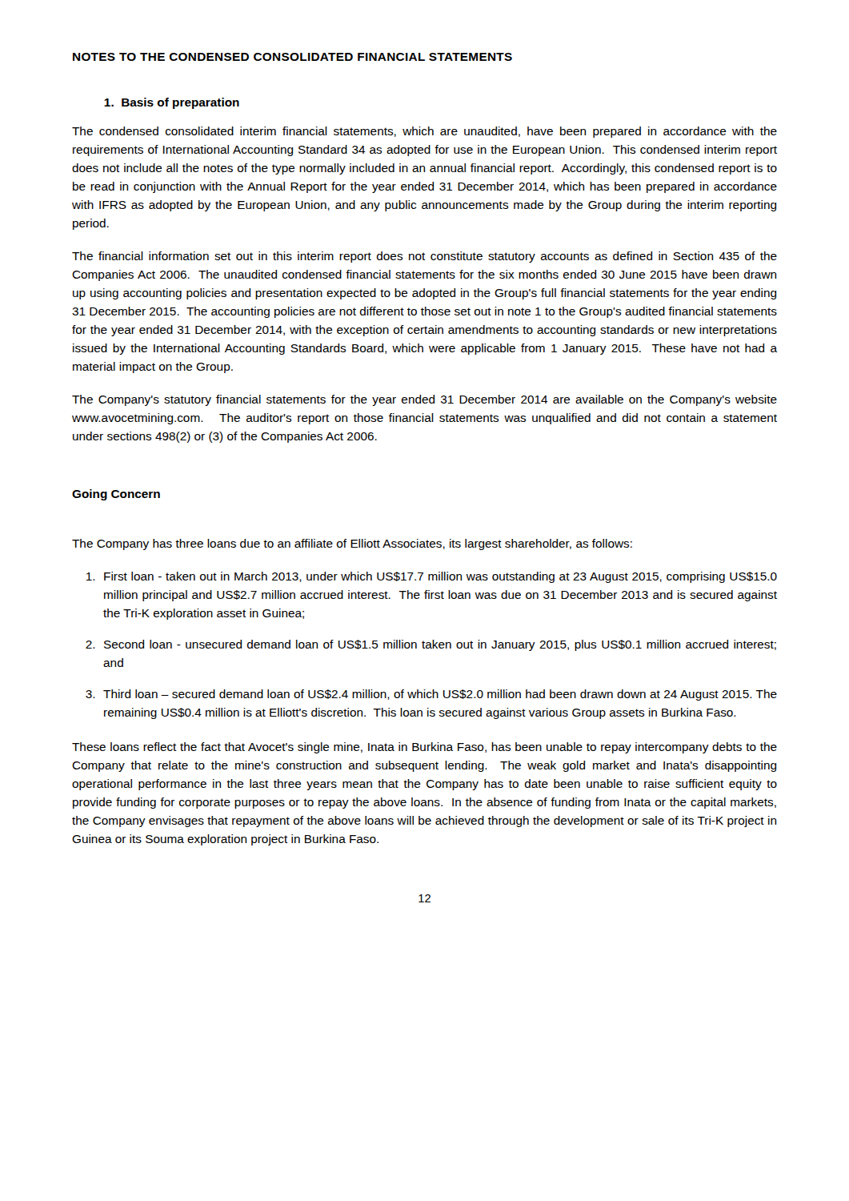NOTES TO THE CONDENSED CONSOLIDATED FINANCIAL STATEMENTS
1. Basis of preparation
The condensed consolidated interim financial statements, which are unaudited, have been prepared in accordance with the requirements of International Accounting Standard 34 as adopted for use in the European Union. This condensed interim report does not include all the notes of the type normally included in an annual financial report. Accordingly, this condensed report is to be read in conjunction with the Annual Report for the year ended 31 December 2014, which has been prepared in accordance with IFRS as adopted by the European Union, and any public announcements made by the Group during the interim reporting period.
The financial information set out in this interim report does not constitute statutory accounts as defined in Section 435 of the Companies Act 2006. The unaudited condensed financial statements for the six months ended 30 June 2015 have been drawn up using accounting policies and presentation expected to be adopted in the Group's full financial statements for the year ending 31 December 2015. The accounting policies are not different to those set out in note 1 to the Group's audited financial statements for the year ended 31 December 2014, with the exception of certain amendments to accounting standards or new interpretations issued by the International Accounting Standards Board, which were applicable from 1 January 2015. These have not had a material impact on the Group.
The Company's statutory financial statements for the year ended 31 December 2014 are available on the Company's website www.avocetmining.com. The auditor's report on those financial statements was unqualified and did not contain a statement under sections 498(2) or (3) of the Companies Act 2006.
Going Concern
The Company has three loans due to an affiliate of Elliott Associates, its largest shareholder, as follows:
First loan - taken out in March 2013, under which US$17.7 million was outstanding at 23 August 2015, comprising US$15.0 million principal and US$2.7 million accrued interest. The first loan was due on 31 December 2013 and is secured against the Tri-K exploration asset in Guinea;
Second loan - unsecured demand loan of US$1.5 million taken out in January 2015, plus US$0.1 million accrued interest; and
Third loan – secured demand loan of US$2.4 million, of which US$2.0 million had been drawn down at 24 August 2015. The remaining US$0.4 million is at Elliott's discretion. This loan is secured against various Group assets in Burkina Faso.
These loans reflect the fact that Avocet's single mine, Inata in Burkina Faso, has been unable to repay intercompany debts to the Company that relate to the mine's construction and subsequent lending. The weak gold market and Inata's disappointing operational performance in the last three years mean that the Company has to date been unable to raise sufficient equity to provide funding for corporate purposes or to repay the above loans. In the absence of funding from Inata or the capital markets, the Company envisages that repayment of the above loans will be achieved through the development or sale of its Tri-K project in Guinea or its Souma exploration project in Burkina Faso.
12